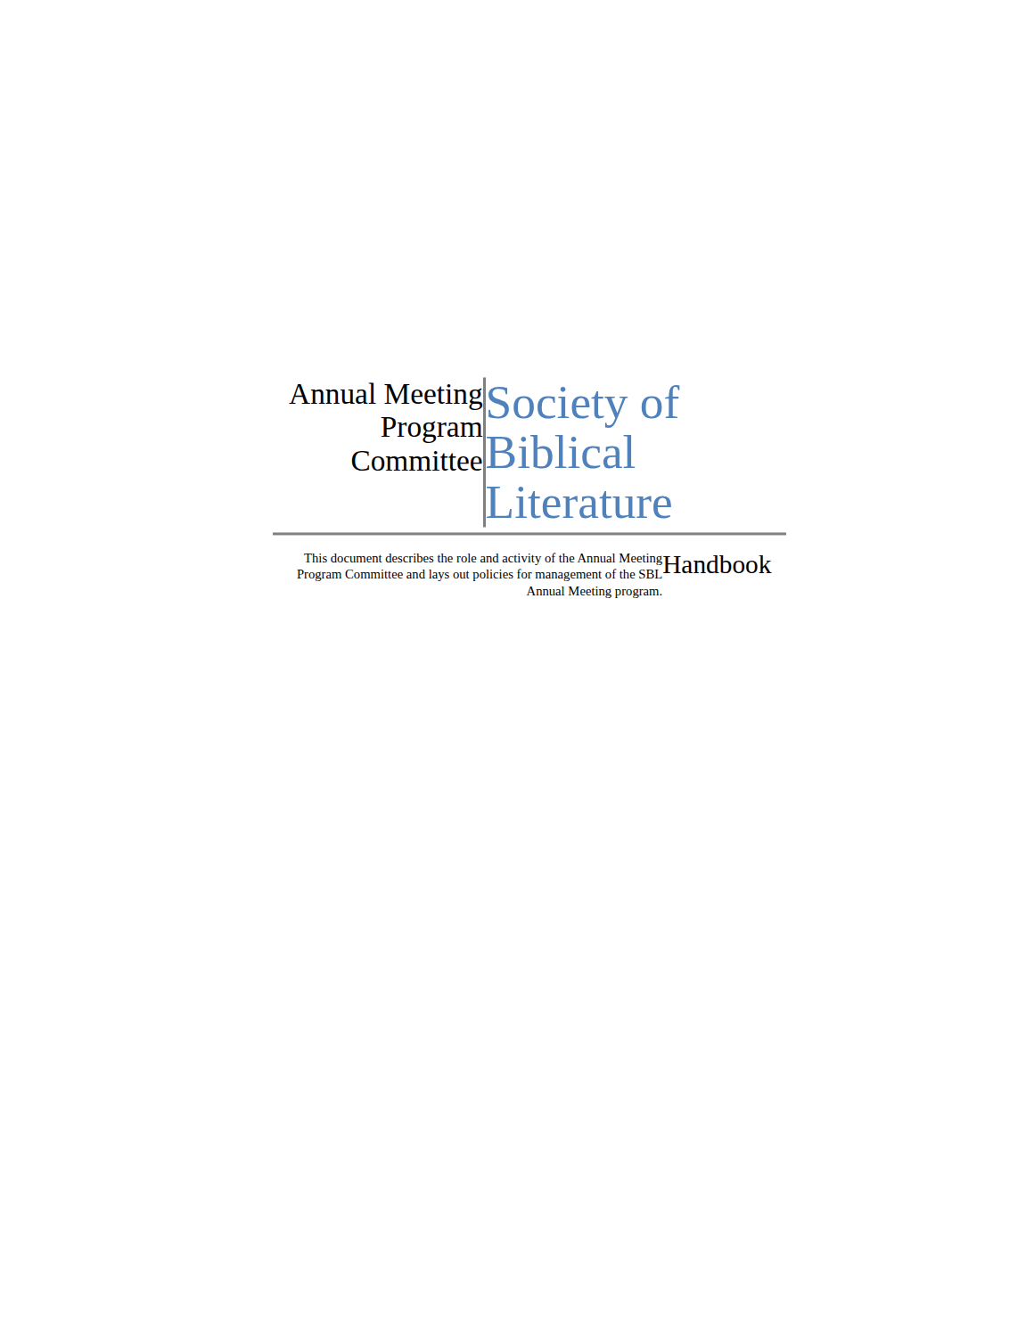| Annual Meeting Program Committee | | Society of Biblical Literature |
| This document describes the role and activity of the Annual Meeting Program Committee and lays out policies for management of the SBL Annual Meeting program. | Handbook |